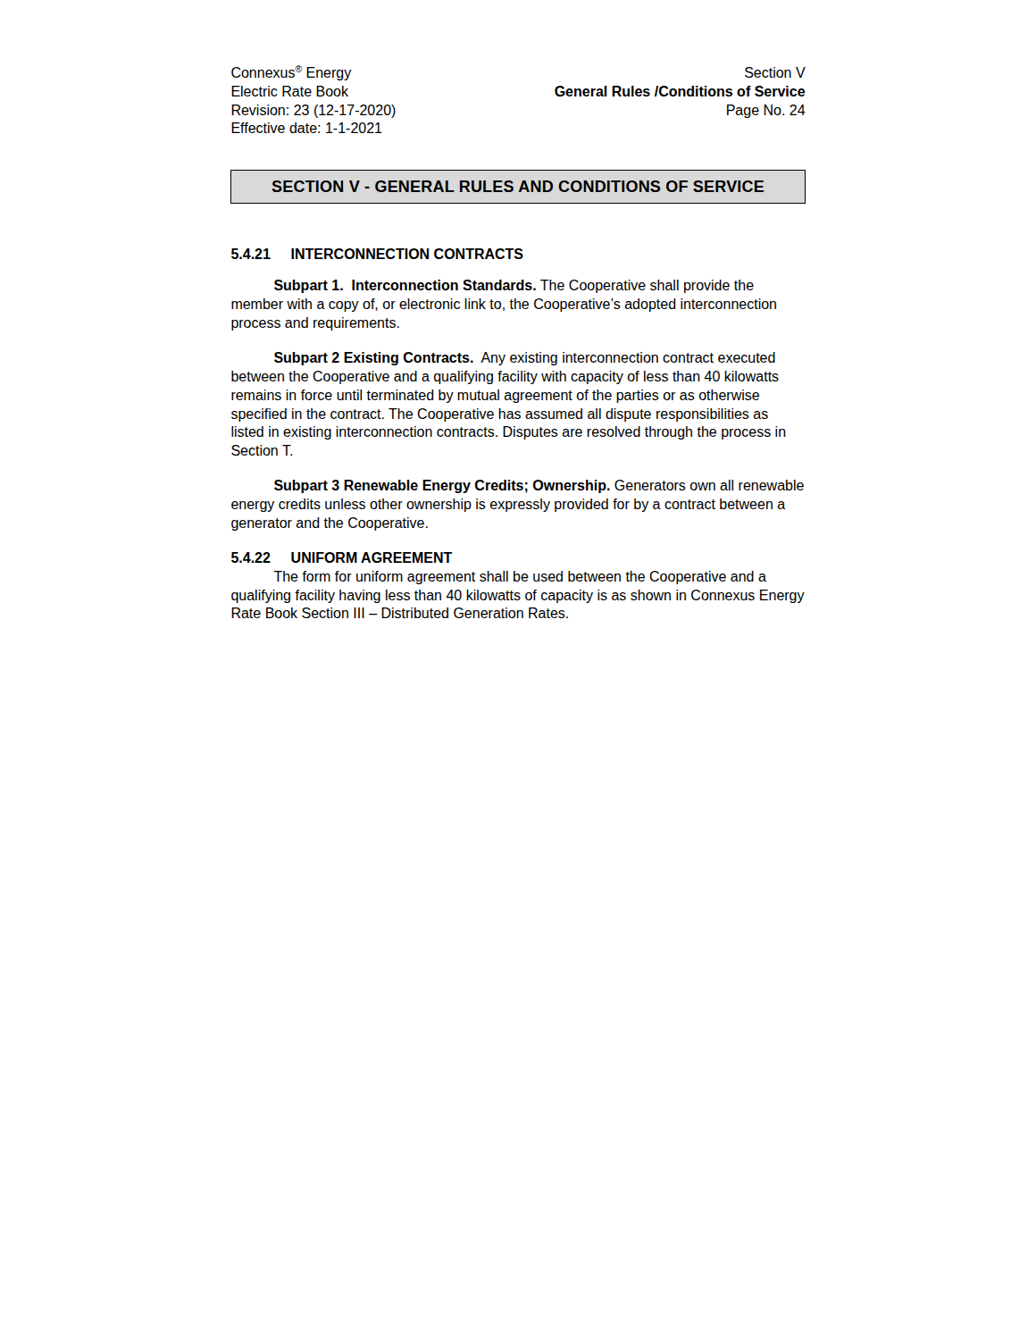Connexus® Energy
Electric Rate Book
Revision: 23 (12-17-2020)
Effective date: 1-1-2021
Section V
General Rules /Conditions of Service
Page No. 24
SECTION V - GENERAL RULES AND CONDITIONS OF SERVICE
5.4.21 INTERCONNECTION CONTRACTS
Subpart 1. Interconnection Standards. The Cooperative shall provide the member with a copy of, or electronic link to, the Cooperative’s adopted interconnection process and requirements.
Subpart 2 Existing Contracts. Any existing interconnection contract executed between the Cooperative and a qualifying facility with capacity of less than 40 kilowatts remains in force until terminated by mutual agreement of the parties or as otherwise specified in the contract. The Cooperative has assumed all dispute responsibilities as listed in existing interconnection contracts. Disputes are resolved through the process in Section T.
Subpart 3 Renewable Energy Credits; Ownership. Generators own all renewable energy credits unless other ownership is expressly provided for by a contract between a generator and the Cooperative.
5.4.22 UNIFORM AGREEMENT
The form for uniform agreement shall be used between the Cooperative and a qualifying facility having less than 40 kilowatts of capacity is as shown in Connexus Energy Rate Book Section III – Distributed Generation Rates.